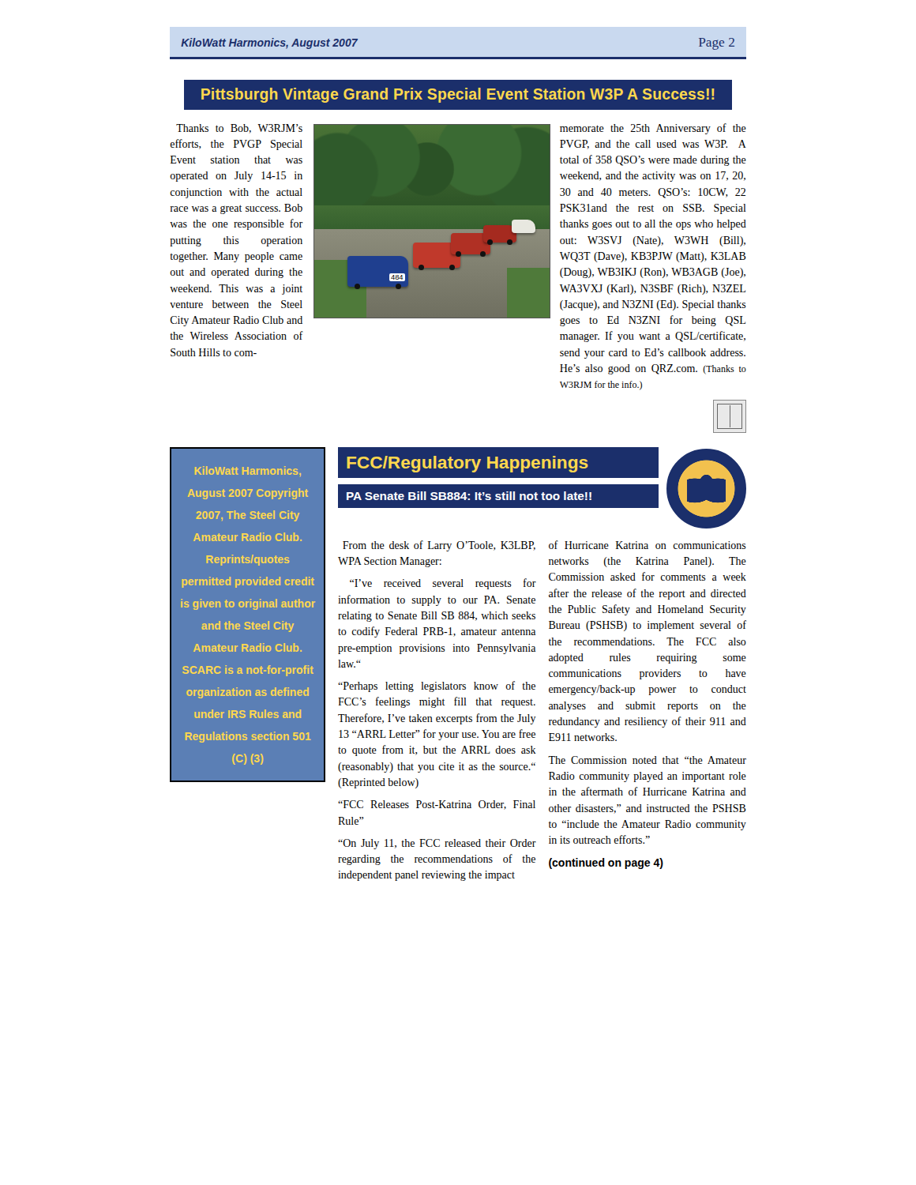KiloWatt Harmonics, August 2007
Page 2
Pittsburgh Vintage Grand Prix Special Event Station W3P A Success!!
Thanks to Bob, W3RJM’s efforts, the PVGP Special Event station that was operated on July 14-15 in conjunction with the actual race was a great success. Bob was the one responsible for putting this operation together. Many people came out and operated during the weekend. This was a joint venture between the Steel City Amateur Radio Club and the Wireless Association of South Hills to com-
memorate the 25th Anniversary of the PVGP, and the call used was W3P. A total of 358 QSO’s were made during the weekend, and the activity was on 17, 20, 30 and 40 meters. QSO’s: 10CW, 22 PSK31and the rest on SSB. Special thanks goes out to all the ops who helped out: W3SVJ (Nate), W3WH (Bill), WQ3T (Dave), KB3PJW (Matt), K3LAB (Doug), WB3IKJ (Ron), WB3AGB (Joe), WA3VXJ (Karl), N3SBF (Rich), N3ZEL (Jacque), and N3ZNI (Ed). Special thanks goes to Ed N3ZNI for being QSL manager. If you want a QSL/certificate, send your card to Ed’s callbook address. He’s also good on QRZ.com. (Thanks to W3RJM for the info.)
KiloWatt Harmonics, August 2007 Copyright 2007, The Steel City Amateur Radio Club. Reprints/quotes permitted provided credit is given to original author and the Steel City Amateur Radio Club. SCARC is a not-for-profit organization as defined under IRS Rules and Regulations section 501 (C) (3)
FCC/Regulatory Happenings
PA Senate Bill SB884: It’s still not too late!!
From the desk of Larry O’Toole, K3LBP, WPA Section Manager:
“I’ve received several requests for information to supply to our PA. Senate relating to Senate Bill SB 884, which seeks to codify Federal PRB-1, amateur antenna pre-emption provisions into Pennsylvania law.“
“Perhaps letting legislators know of the FCC’s feelings might fill that request. Therefore, I’ve taken excerpts from the July 13 “ARRL Letter” for your use. You are free to quote from it, but the ARRL does ask (reasonably) that you cite it as the source.“ (Reprinted below)
“FCC Releases Post-Katrina Order, Final Rule”
“On July 11, the FCC released their Order regarding the recommendations of the independent panel reviewing the impact
of Hurricane Katrina on communications networks (the Katrina Panel). The Commission asked for comments a week after the release of the report and directed the Public Safety and Homeland Security Bureau (PSHSB) to implement several of the recommendations. The FCC also adopted rules requiring some communications providers to have emergency/back-up power to conduct analyses and submit reports on the redundancy and resiliency of their 911 and E911 networks.
The Commission noted that “the Amateur Radio community played an important role in the aftermath of Hurricane Katrina and other disasters,” and instructed the PSHSB to “include the Amateur Radio community in its outreach efforts.”
(continued on page 4)